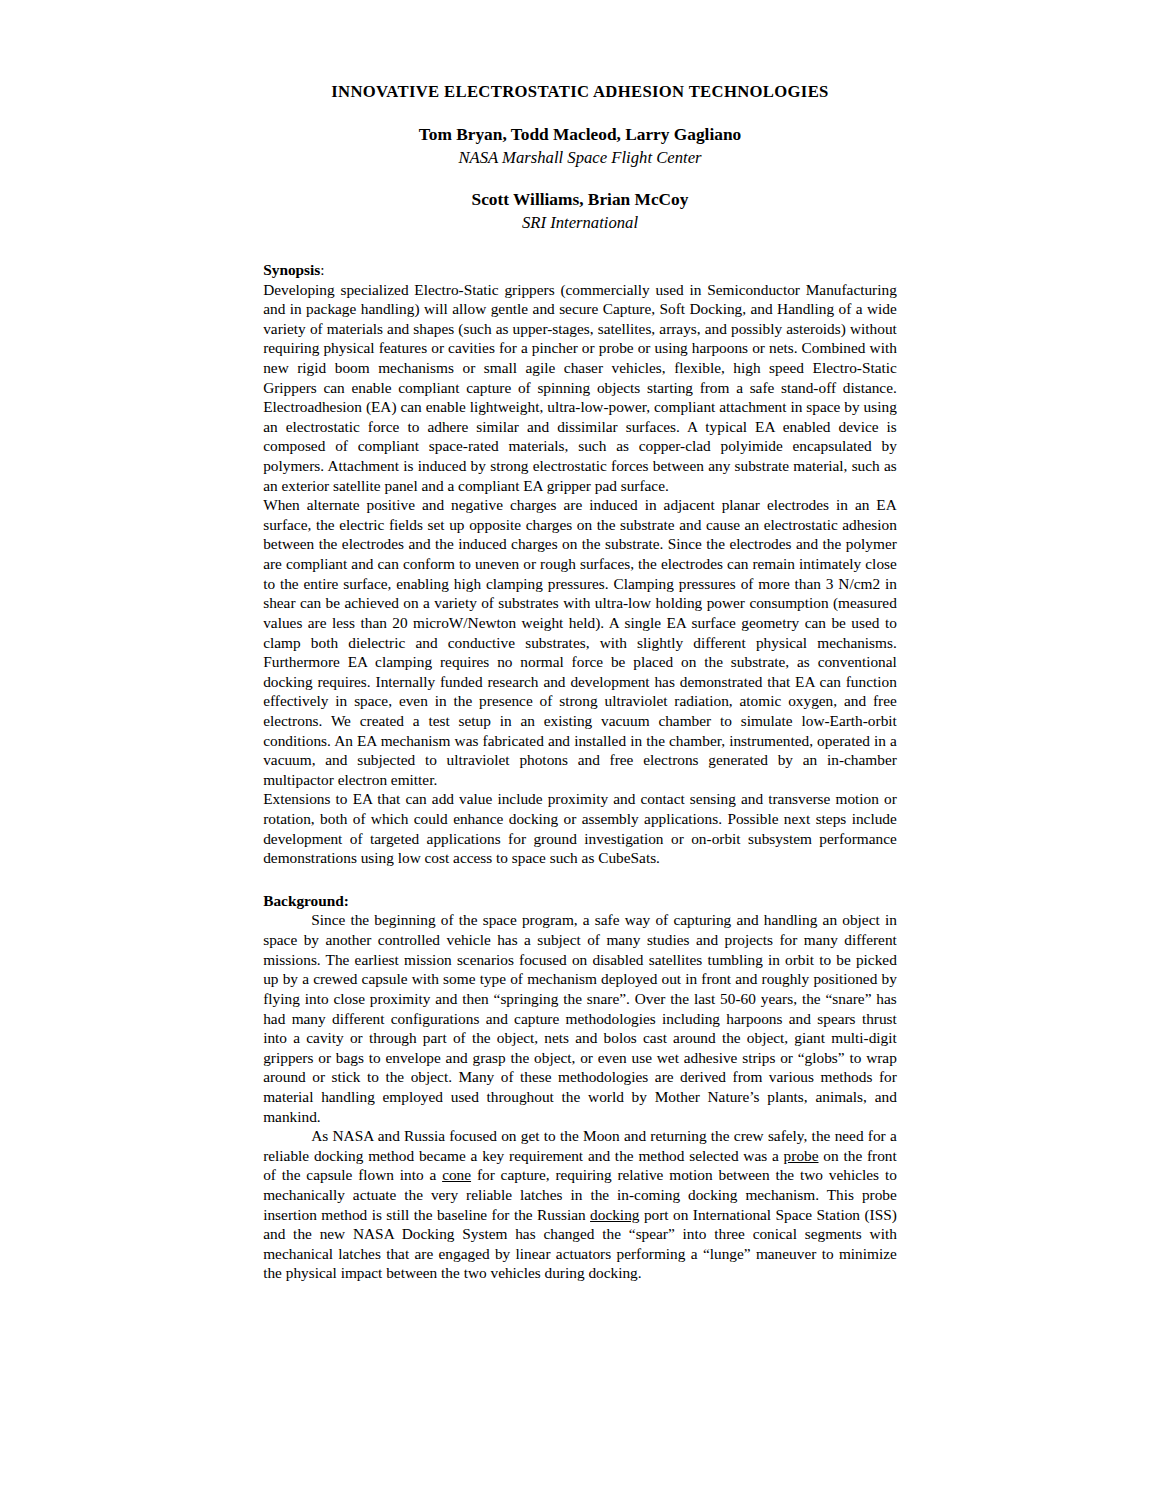INNOVATIVE ELECTROSTATIC ADHESION TECHNOLOGIES
Tom Bryan, Todd Macleod, Larry Gagliano
NASA Marshall Space Flight Center
Scott Williams, Brian McCoy
SRI International
Synopsis:
Developing specialized Electro-Static grippers (commercially used in Semiconductor Manufacturing and in package handling) will allow gentle and secure Capture, Soft Docking, and Handling of a wide variety of materials and shapes (such as upper-stages, satellites, arrays, and possibly asteroids) without requiring physical features or cavities for a pincher or probe or using harpoons or nets. Combined with new rigid boom mechanisms or small agile chaser vehicles, flexible, high speed Electro-Static Grippers can enable compliant capture of spinning objects starting from a safe stand-off distance. Electroadhesion (EA) can enable lightweight, ultra-low-power, compliant attachment in space by using an electrostatic force to adhere similar and dissimilar surfaces. A typical EA enabled device is composed of compliant space-rated materials, such as copper-clad polyimide encapsulated by polymers. Attachment is induced by strong electrostatic forces between any substrate material, such as an exterior satellite panel and a compliant EA gripper pad surface.
When alternate positive and negative charges are induced in adjacent planar electrodes in an EA surface, the electric fields set up opposite charges on the substrate and cause an electrostatic adhesion between the electrodes and the induced charges on the substrate. Since the electrodes and the polymer are compliant and can conform to uneven or rough surfaces, the electrodes can remain intimately close to the entire surface, enabling high clamping pressures. Clamping pressures of more than 3 N/cm2 in shear can be achieved on a variety of substrates with ultra-low holding power consumption (measured values are less than 20 microW/Newton weight held). A single EA surface geometry can be used to clamp both dielectric and conductive substrates, with slightly different physical mechanisms. Furthermore EA clamping requires no normal force be placed on the substrate, as conventional docking requires. Internally funded research and development has demonstrated that EA can function effectively in space, even in the presence of strong ultraviolet radiation, atomic oxygen, and free electrons. We created a test setup in an existing vacuum chamber to simulate low-Earth-orbit conditions. An EA mechanism was fabricated and installed in the chamber, instrumented, operated in a vacuum, and subjected to ultraviolet photons and free electrons generated by an in-chamber multipactor electron emitter.
Extensions to EA that can add value include proximity and contact sensing and transverse motion or rotation, both of which could enhance docking or assembly applications. Possible next steps include development of targeted applications for ground investigation or on-orbit subsystem performance demonstrations using low cost access to space such as CubeSats.
Background:
Since the beginning of the space program, a safe way of capturing and handling an object in space by another controlled vehicle has a subject of many studies and projects for many different missions. The earliest mission scenarios focused on disabled satellites tumbling in orbit to be picked up by a crewed capsule with some type of mechanism deployed out in front and roughly positioned by flying into close proximity and then “springing the snare”. Over the last 50-60 years, the “snare” has had many different configurations and capture methodologies including harpoons and spears thrust into a cavity or through part of the object, nets and bolos cast around the object, giant multi-digit grippers or bags to envelope and grasp the object, or even use wet adhesive strips or “globs” to wrap around or stick to the object. Many of these methodologies are derived from various methods for material handling employed used throughout the world by Mother Nature’s plants, animals, and mankind.
As NASA and Russia focused on get to the Moon and returning the crew safely, the need for a reliable docking method became a key requirement and the method selected was a probe on the front of the capsule flown into a cone for capture, requiring relative motion between the two vehicles to mechanically actuate the very reliable latches in the in-coming docking mechanism. This probe insertion method is still the baseline for the Russian docking port on International Space Station (ISS) and the new NASA Docking System has changed the “spear” into three conical segments with mechanical latches that are engaged by linear actuators performing a “lunge” maneuver to minimize the physical impact between the two vehicles during docking.